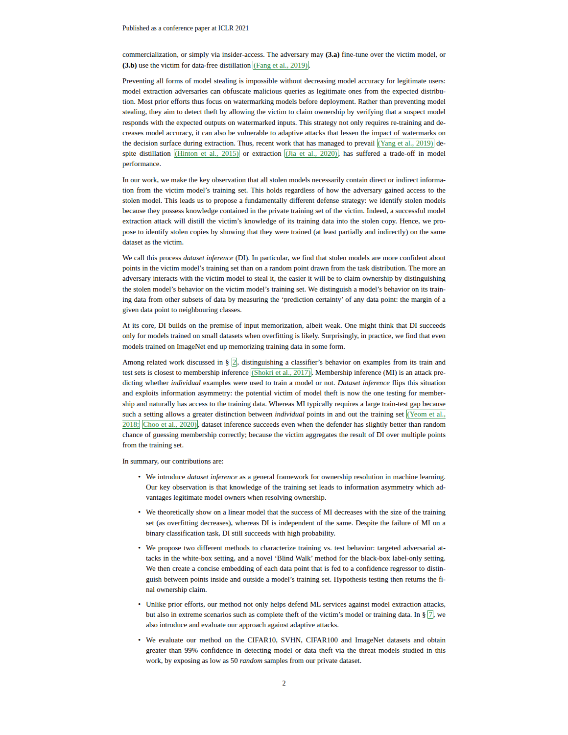Published as a conference paper at ICLR 2021
commercialization, or simply via insider-access. The adversary may (3.a) fine-tune over the victim model, or (3.b) use the victim for data-free distillation (Fang et al., 2019).
Preventing all forms of model stealing is impossible without decreasing model accuracy for legitimate users: model extraction adversaries can obfuscate malicious queries as legitimate ones from the expected distribution. Most prior efforts thus focus on watermarking models before deployment. Rather than preventing model stealing, they aim to detect theft by allowing the victim to claim ownership by verifying that a suspect model responds with the expected outputs on watermarked inputs. This strategy not only requires re-training and decreases model accuracy, it can also be vulnerable to adaptive attacks that lessen the impact of watermarks on the decision surface during extraction. Thus, recent work that has managed to prevail (Yang et al., 2019) despite distillation (Hinton et al., 2015) or extraction (Jia et al., 2020), has suffered a trade-off in model performance.
In our work, we make the key observation that all stolen models necessarily contain direct or indirect information from the victim model’s training set. This holds regardless of how the adversary gained access to the stolen model. This leads us to propose a fundamentally different defense strategy: we identify stolen models because they possess knowledge contained in the private training set of the victim. Indeed, a successful model extraction attack will distill the victim’s knowledge of its training data into the stolen copy. Hence, we propose to identify stolen copies by showing that they were trained (at least partially and indirectly) on the same dataset as the victim.
We call this process dataset inference (DI). In particular, we find that stolen models are more confident about points in the victim model’s training set than on a random point drawn from the task distribution. The more an adversary interacts with the victim model to steal it, the easier it will be to claim ownership by distinguishing the stolen model’s behavior on the victim model’s training set. We distinguish a model’s behavior on its training data from other subsets of data by measuring the ‘prediction certainty’ of any data point: the margin of a given data point to neighbouring classes.
At its core, DI builds on the premise of input memorization, albeit weak. One might think that DI succeeds only for models trained on small datasets when overfitting is likely. Surprisingly, in practice, we find that even models trained on ImageNet end up memorizing training data in some form.
Among related work discussed in § 2, distinguishing a classifier’s behavior on examples from its train and test sets is closest to membership inference (Shokri et al., 2017). Membership inference (MI) is an attack predicting whether individual examples were used to train a model or not. Dataset inference flips this situation and exploits information asymmetry: the potential victim of model theft is now the one testing for membership and naturally has access to the training data. Whereas MI typically requires a large train-test gap because such a setting allows a greater distinction between individual points in and out the training set (Yeom et al., 2018; Choo et al., 2020), dataset inference succeeds even when the defender has slightly better than random chance of guessing membership correctly; because the victim aggregates the result of DI over multiple points from the training set.
In summary, our contributions are:
We introduce dataset inference as a general framework for ownership resolution in machine learning. Our key observation is that knowledge of the training set leads to information asymmetry which advantages legitimate model owners when resolving ownership.
We theoretically show on a linear model that the success of MI decreases with the size of the training set (as overfitting decreases), whereas DI is independent of the same. Despite the failure of MI on a binary classification task, DI still succeeds with high probability.
We propose two different methods to characterize training vs. test behavior: targeted adversarial attacks in the white-box setting, and a novel ‘Blind Walk’ method for the black-box label-only setting. We then create a concise embedding of each data point that is fed to a confidence regressor to distinguish between points inside and outside a model’s training set. Hypothesis testing then returns the final ownership claim.
Unlike prior efforts, our method not only helps defend ML services against model extraction attacks, but also in extreme scenarios such as complete theft of the victim’s model or training data. In § 7, we also introduce and evaluate our approach against adaptive attacks.
We evaluate our method on the CIFAR10, SVHN, CIFAR100 and ImageNet datasets and obtain greater than 99% confidence in detecting model or data theft via the threat models studied in this work, by exposing as low as 50 random samples from our private dataset.
2